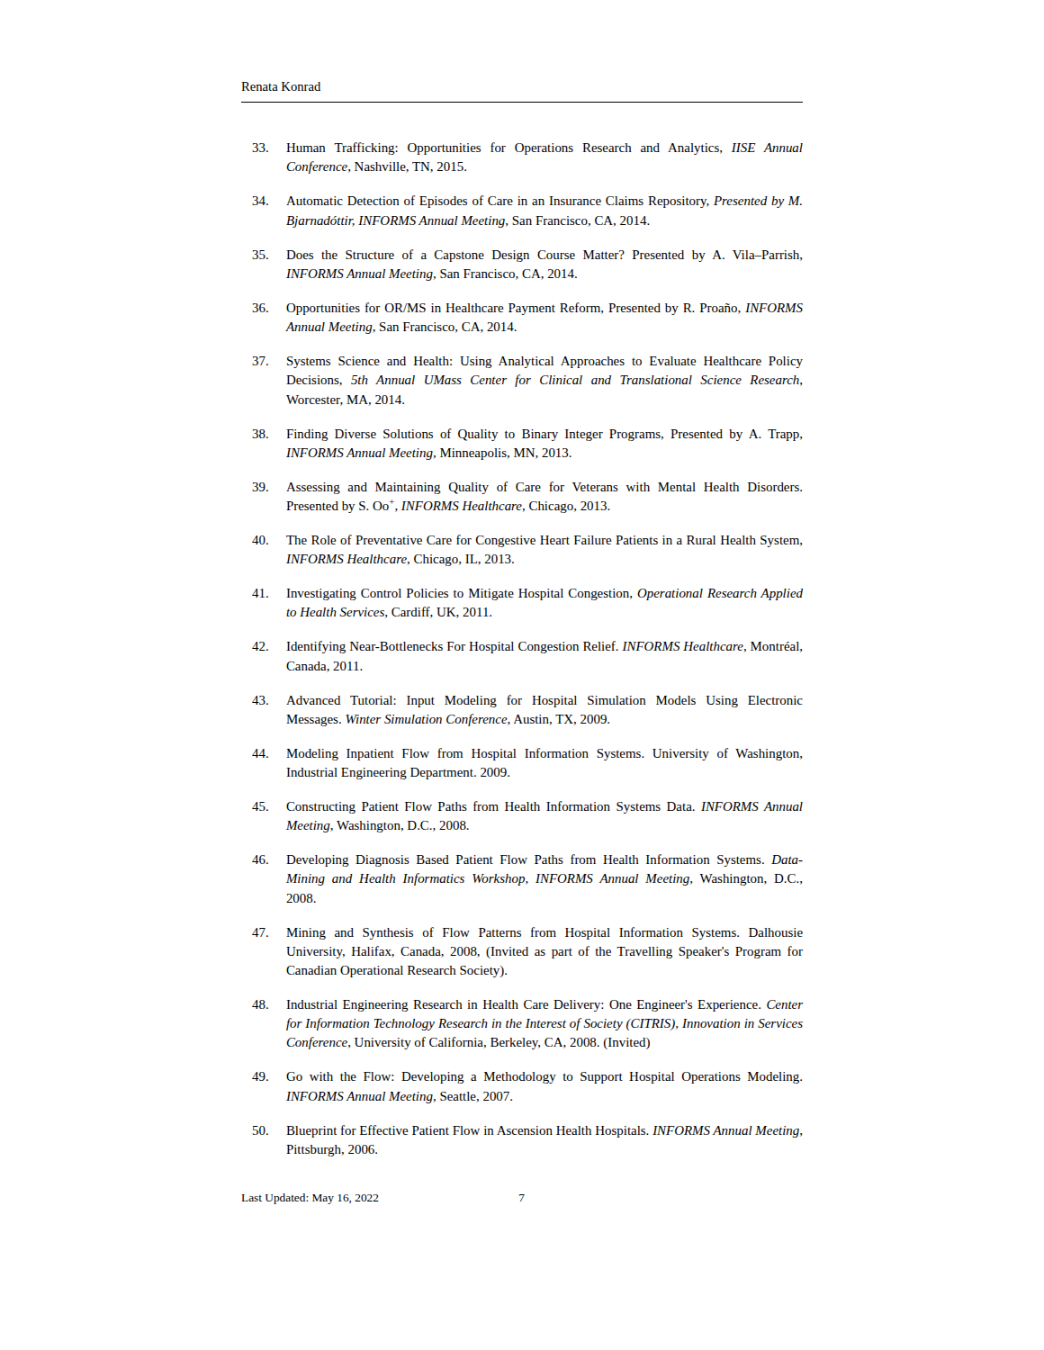Renata Konrad
33. Human Trafficking: Opportunities for Operations Research and Analytics, IISE Annual Conference, Nashville, TN, 2015.
34. Automatic Detection of Episodes of Care in an Insurance Claims Repository, Presented by M. Bjarnadóttir, INFORMS Annual Meeting, San Francisco, CA, 2014.
35. Does the Structure of a Capstone Design Course Matter? Presented by A. Vila–Parrish, INFORMS Annual Meeting, San Francisco, CA, 2014.
36. Opportunities for OR/MS in Healthcare Payment Reform, Presented by R. Proaño, INFORMS Annual Meeting, San Francisco, CA, 2014.
37. Systems Science and Health: Using Analytical Approaches to Evaluate Healthcare Policy Decisions, 5th Annual UMass Center for Clinical and Translational Science Research, Worcester, MA, 2014.
38. Finding Diverse Solutions of Quality to Binary Integer Programs, Presented by A. Trapp, INFORMS Annual Meeting, Minneapolis, MN, 2013.
39. Assessing and Maintaining Quality of Care for Veterans with Mental Health Disorders. Presented by S. Oo+, INFORMS Healthcare, Chicago, 2013.
40. The Role of Preventative Care for Congestive Heart Failure Patients in a Rural Health System, INFORMS Healthcare, Chicago, IL, 2013.
41. Investigating Control Policies to Mitigate Hospital Congestion, Operational Research Applied to Health Services, Cardiff, UK, 2011.
42. Identifying Near-Bottlenecks For Hospital Congestion Relief. INFORMS Healthcare, Montréal, Canada, 2011.
43. Advanced Tutorial: Input Modeling for Hospital Simulation Models Using Electronic Messages. Winter Simulation Conference, Austin, TX, 2009.
44. Modeling Inpatient Flow from Hospital Information Systems. University of Washington, Industrial Engineering Department. 2009.
45. Constructing Patient Flow Paths from Health Information Systems Data. INFORMS Annual Meeting, Washington, D.C., 2008.
46. Developing Diagnosis Based Patient Flow Paths from Health Information Systems. Data-Mining and Health Informatics Workshop, INFORMS Annual Meeting, Washington, D.C., 2008.
47. Mining and Synthesis of Flow Patterns from Hospital Information Systems. Dalhousie University, Halifax, Canada, 2008, (Invited as part of the Travelling Speaker's Program for Canadian Operational Research Society).
48. Industrial Engineering Research in Health Care Delivery: One Engineer's Experience. Center for Information Technology Research in the Interest of Society (CITRIS), Innovation in Services Conference, University of California, Berkeley, CA, 2008. (Invited)
49. Go with the Flow: Developing a Methodology to Support Hospital Operations Modeling. INFORMS Annual Meeting, Seattle, 2007.
50. Blueprint for Effective Patient Flow in Ascension Health Hospitals. INFORMS Annual Meeting, Pittsburgh, 2006.
Last Updated: May 16, 2022 7